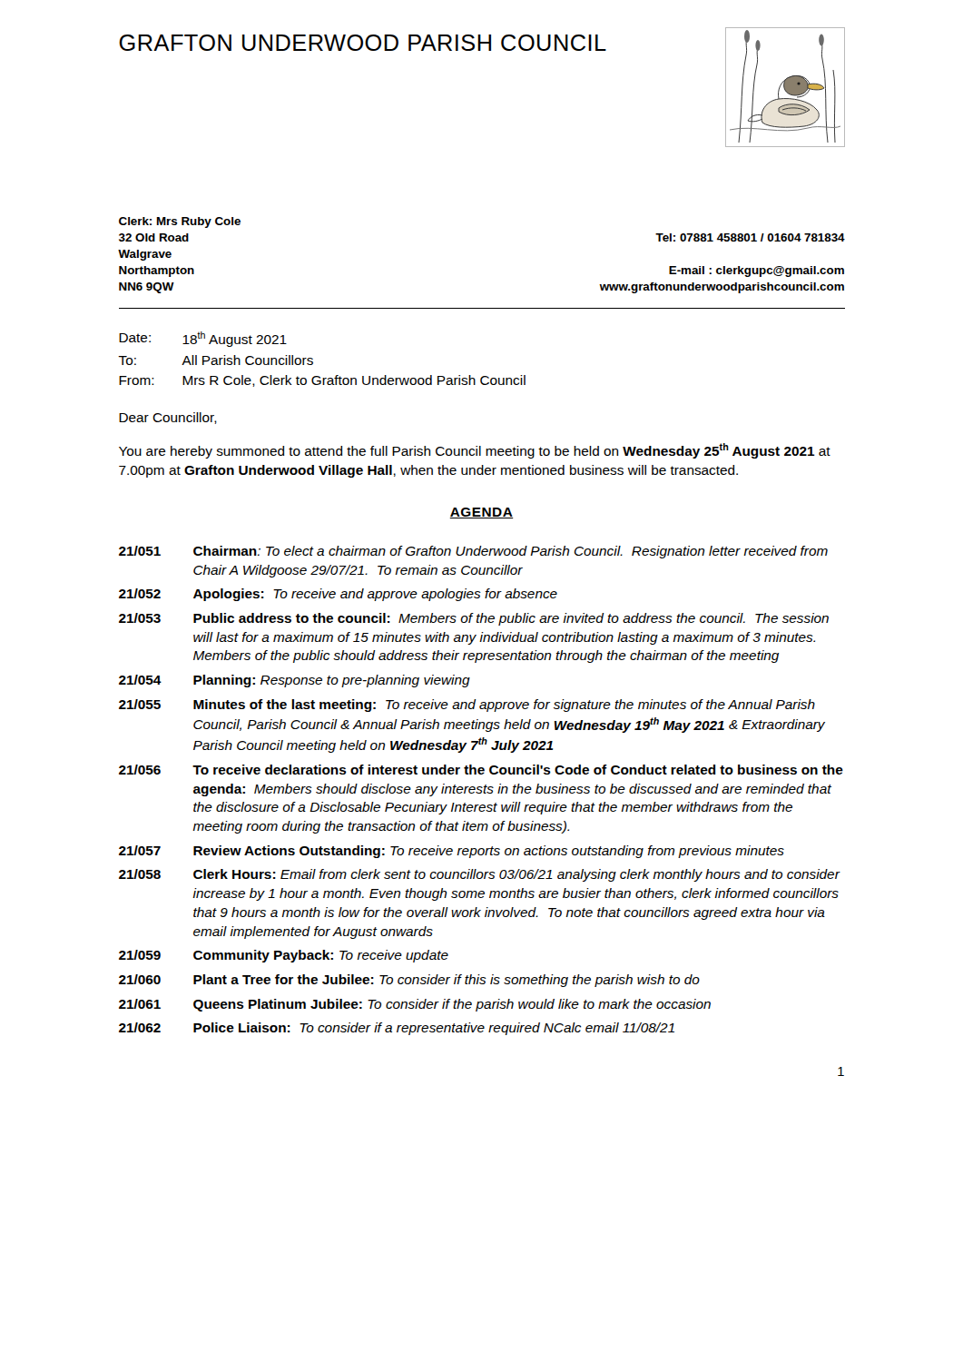GRAFTON UNDERWOOD PARISH COUNCIL
| Clerk: Mrs Ruby Cole | |
| 32 Old Road | Tel: 07881 458801 / 01604 781834 |
| Walgrave | |
| Northampton | E-mail : clerkgupc@gmail.com |
| NN6 9QW | www.graftonunderwoodparishcouncil.com |
| Date: | 18 th August 2021 |
| To: | All Parish Councillors |
| From: | Mrs R Cole, Clerk to Grafton Underwood Parish Council |
Dear Councillor,
You are hereby summoned to attend the full Parish Council meeting to be held on Wednesday 25th August 2021 at 7.00pm at Grafton Underwood Village Hall, when the under mentioned business will be transacted.
AGENDA
| 21/051 | Chairman : To elect a chairman of Grafton Underwood Parish Council. Resignation letter received from Chair A Wildgoose 29/07/21. To remain as Councillor |
| 21/052 | Apologies: To receive and approve apologies for absence |
| 21/053 | Public address to the council: Members of the public are invited to address the council. The session will last for a maximum of 15 minutes with any individual contribution lasting a maximum of 3 minutes. Members of the public should address their representation through the chairman of the meeting |
| 21/054 | Planning: Response to pre-planning viewing |
| 21/055 | Minutes of the last meeting: To receive and approve for signature the minutes of the Annual Parish Council, Parish Council & Annual Parish meetings held on Wednesday 19 th May 2021 & Extraordinary Parish Council meeting held on Wednesday 7 th July 2021 |
| 21/056 | To receive declarations of interest under the Council's Code of Conduct related to business on the agenda: Members should disclose any interests in the business to be discussed and are reminded that the disclosure of a Disclosable Pecuniary Interest will require that the member withdraws from the meeting room during the transaction of that item of business). |
| 21/057 | Review Actions Outstanding: To receive reports on actions outstanding from previous minutes |
| 21/058 | Clerk Hours: Email from clerk sent to councillors 03/06/21 analysing clerk monthly hours and to consider increase by 1 hour a month. Even though some months are busier than others, clerk informed councillors that 9 hours a month is low for the overall work involved. To note that councillors agreed extra hour via email implemented for August onwards |
| 21/059 | Community Payback: To receive update |
| 21/060 | Plant a Tree for the Jubilee: To consider if this is something the parish wish to do |
| 21/061 | Queens Platinum Jubilee: To consider if the parish would like to mark the occasion |
| 21/062 | Police Liaison: To consider if a representative required NCalc email 11/08/21 |
1